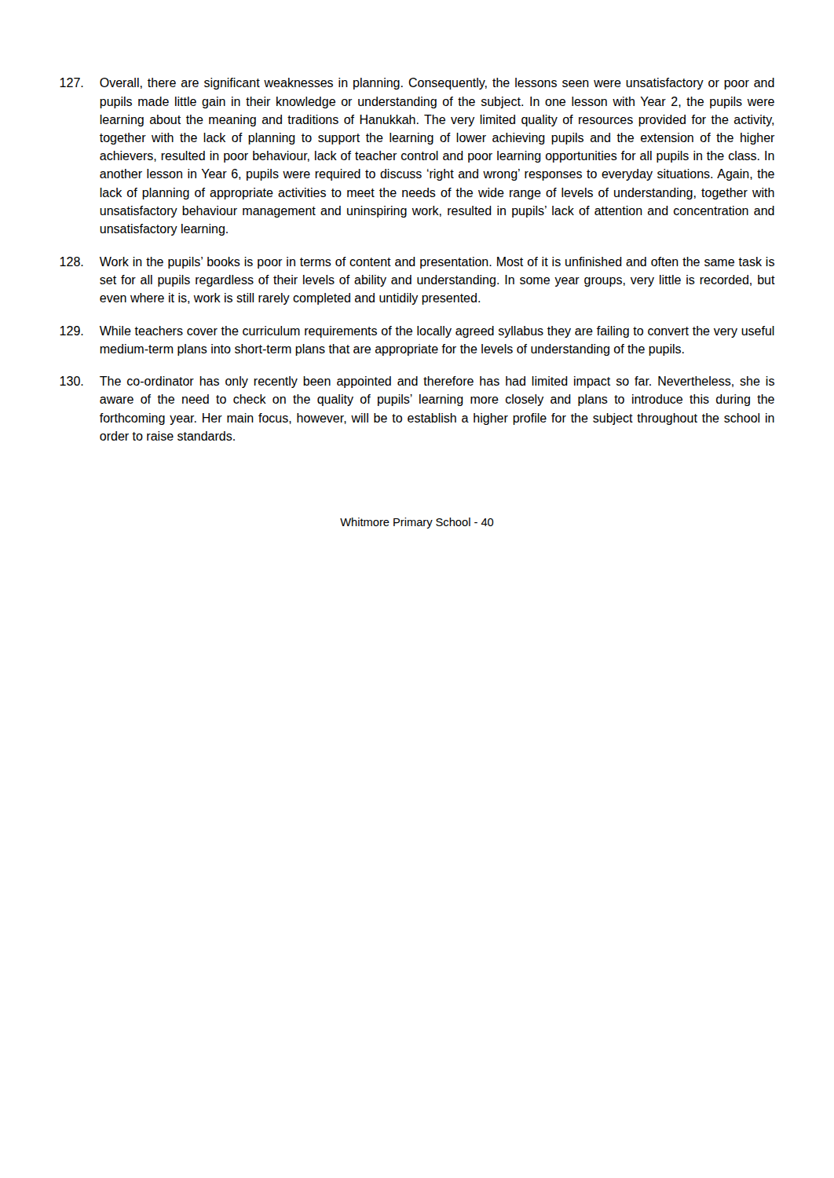Overall, there are significant weaknesses in planning. Consequently, the lessons seen were unsatisfactory or poor and pupils made little gain in their knowledge or understanding of the subject. In one lesson with Year 2, the pupils were learning about the meaning and traditions of Hanukkah. The very limited quality of resources provided for the activity, together with the lack of planning to support the learning of lower achieving pupils and the extension of the higher achievers, resulted in poor behaviour, lack of teacher control and poor learning opportunities for all pupils in the class. In another lesson in Year 6, pupils were required to discuss ‘right and wrong’ responses to everyday situations. Again, the lack of planning of appropriate activities to meet the needs of the wide range of levels of understanding, together with unsatisfactory behaviour management and uninspiring work, resulted in pupils’ lack of attention and concentration and unsatisfactory learning.
Work in the pupils’ books is poor in terms of content and presentation. Most of it is unfinished and often the same task is set for all pupils regardless of their levels of ability and understanding. In some year groups, very little is recorded, but even where it is, work is still rarely completed and untidily presented.
While teachers cover the curriculum requirements of the locally agreed syllabus they are failing to convert the very useful medium-term plans into short-term plans that are appropriate for the levels of understanding of the pupils.
The co-ordinator has only recently been appointed and therefore has had limited impact so far. Nevertheless, she is aware of the need to check on the quality of pupils’ learning more closely and plans to introduce this during the forthcoming year. Her main focus, however, will be to establish a higher profile for the subject throughout the school in order to raise standards.
Whitmore Primary School - 40